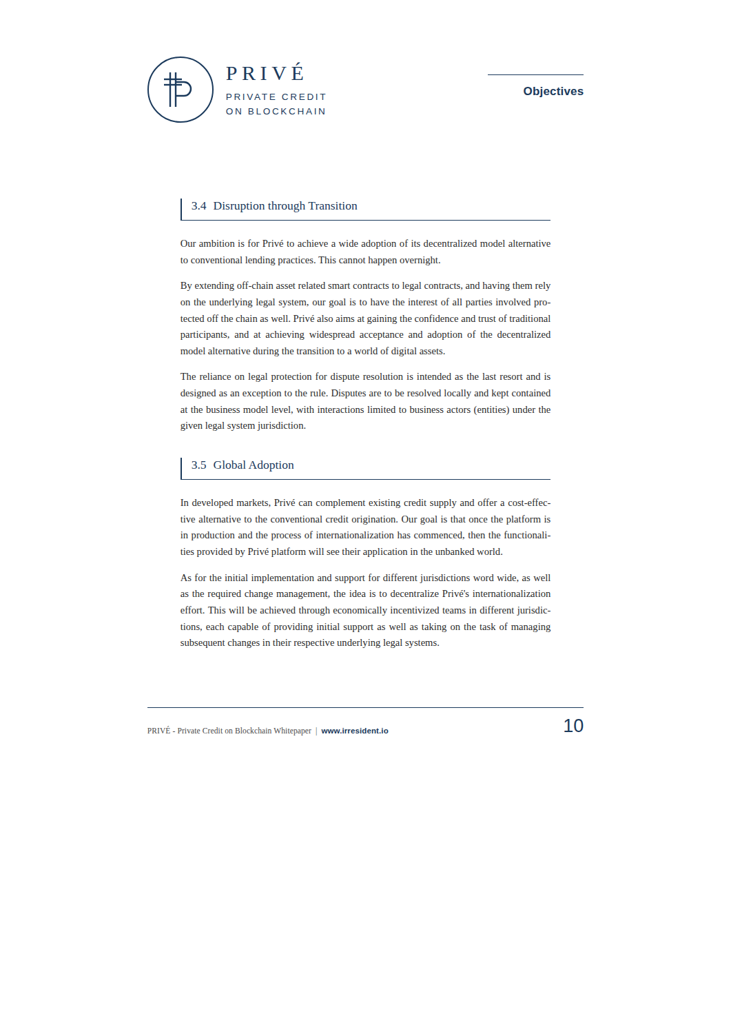PRIVÉ
PRIVATE CREDIT
ON BLOCKCHAIN
Objectives
3.4 Disruption through Transition
Our ambition is for Privé to achieve a wide adoption of its decentralized model alternative to conventional lending practices. This cannot happen overnight.
By extending off-chain asset related smart contracts to legal contracts, and having them rely on the underlying legal system, our goal is to have the interest of all parties involved protected off the chain as well. Privé also aims at gaining the confidence and trust of traditional participants, and at achieving widespread acceptance and adoption of the decentralized model alternative during the transition to a world of digital assets.
The reliance on legal protection for dispute resolution is intended as the last resort and is designed as an exception to the rule. Disputes are to be resolved locally and kept contained at the business model level, with interactions limited to business actors (entities) under the given legal system jurisdiction.
3.5 Global Adoption
In developed markets, Privé can complement existing credit supply and offer a cost-effective alternative to the conventional credit origination. Our goal is that once the platform is in production and the process of internationalization has commenced, then the functionalities provided by Privé platform will see their application in the unbanked world.
As for the initial implementation and support for different jurisdictions word wide, as well as the required change management, the idea is to decentralize Privé's internationalization effort. This will be achieved through economically incentivized teams in different jurisdictions, each capable of providing initial support as well as taking on the task of managing subsequent changes in their respective underlying legal systems.
PRIVÉ - Private Credit on Blockchain Whitepaper | www.irresident.io
10